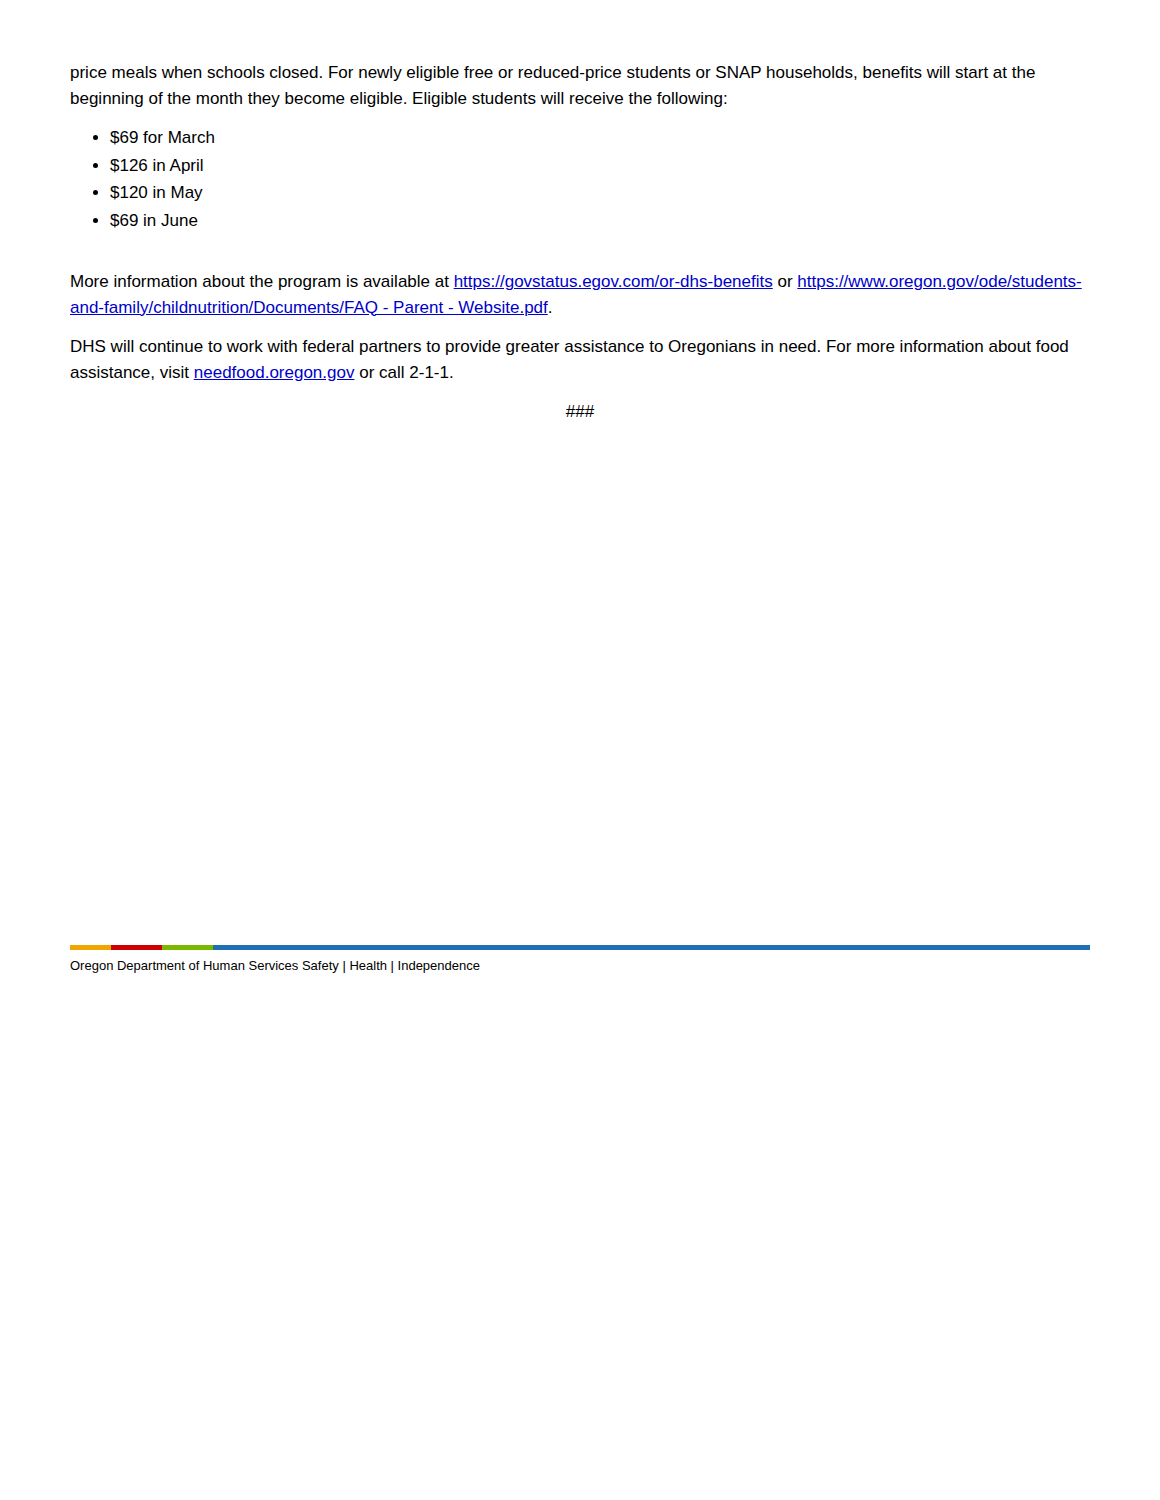price meals when schools closed. For newly eligible free or reduced-price students or SNAP households, benefits will start at the beginning of the month they become eligible. Eligible students will receive the following:
$69 for March
$126 in April
$120 in May
$69 in June
More information about the program is available at https://govstatus.egov.com/or-dhs-benefits or https://www.oregon.gov/ode/students-and-family/childnutrition/Documents/FAQ - Parent - Website.pdf.
DHS will continue to work with federal partners to provide greater assistance to Oregonians in need. For more information about food assistance, visit needfood.oregon.gov or call 2-1-1.
###
Oregon Department of Human Services Safety | Health | Independence